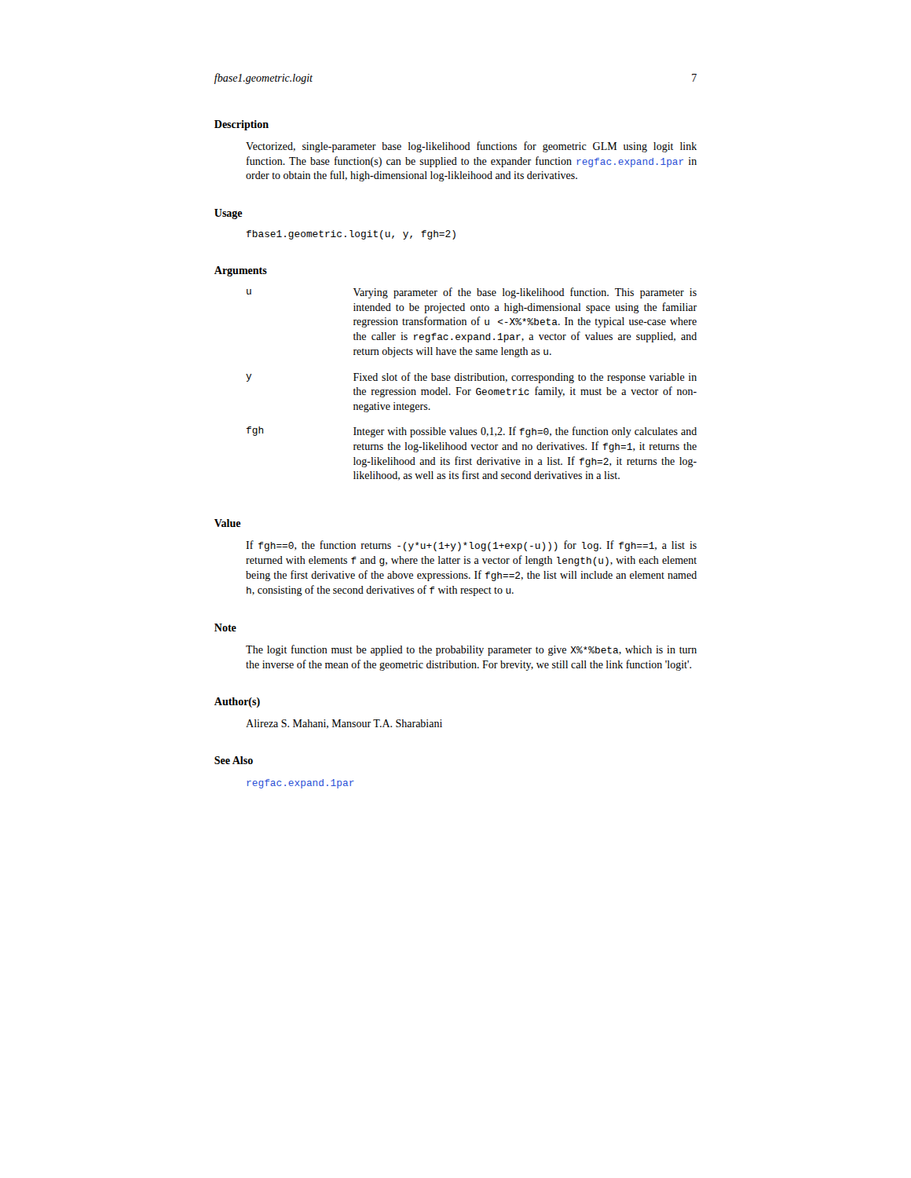fbase1.geometric.logit
7
Description
Vectorized, single-parameter base log-likelihood functions for geometric GLM using logit link function. The base function(s) can be supplied to the expander function regfac.expand.1par in order to obtain the full, high-dimensional log-likleihood and its derivatives.
Usage
fbase1.geometric.logit(u, y, fgh=2)
Arguments
| u | Varying parameter of the base log-likelihood function. This parameter is intended to be projected onto a high-dimensional space using the familiar regression transformation of u <-X%*%beta . In the typical use-case where the caller is regfac.expand.1par , a vector of values are supplied, and return objects will have the same length as u . |
| y | Fixed slot of the base distribution, corresponding to the response variable in the regression model. For Geometric family, it must be a vector of non-negative integers. |
| fgh | Integer with possible values 0,1,2. If fgh=0 , the function only calculates and returns the log-likelihood vector and no derivatives. If fgh=1 , it returns the log-likelihood and its first derivative in a list. If fgh=2 , it returns the log-likelihood, as well as its first and second derivatives in a list. |
Value
If fgh==0, the function returns -(y*u+(1+y)*log(1+exp(-u))) for log. If fgh==1, a list is returned with elements f and g, where the latter is a vector of length length(u), with each element being the first derivative of the above expressions. If fgh==2, the list will include an element named h, consisting of the second derivatives of f with respect to u.
Note
The logit function must be applied to the probability parameter to give X%*%beta, which is in turn the inverse of the mean of the geometric distribution. For brevity, we still call the link function 'logit'.
Author(s)
Alireza S. Mahani, Mansour T.A. Sharabiani
See Also
regfac.expand.1par